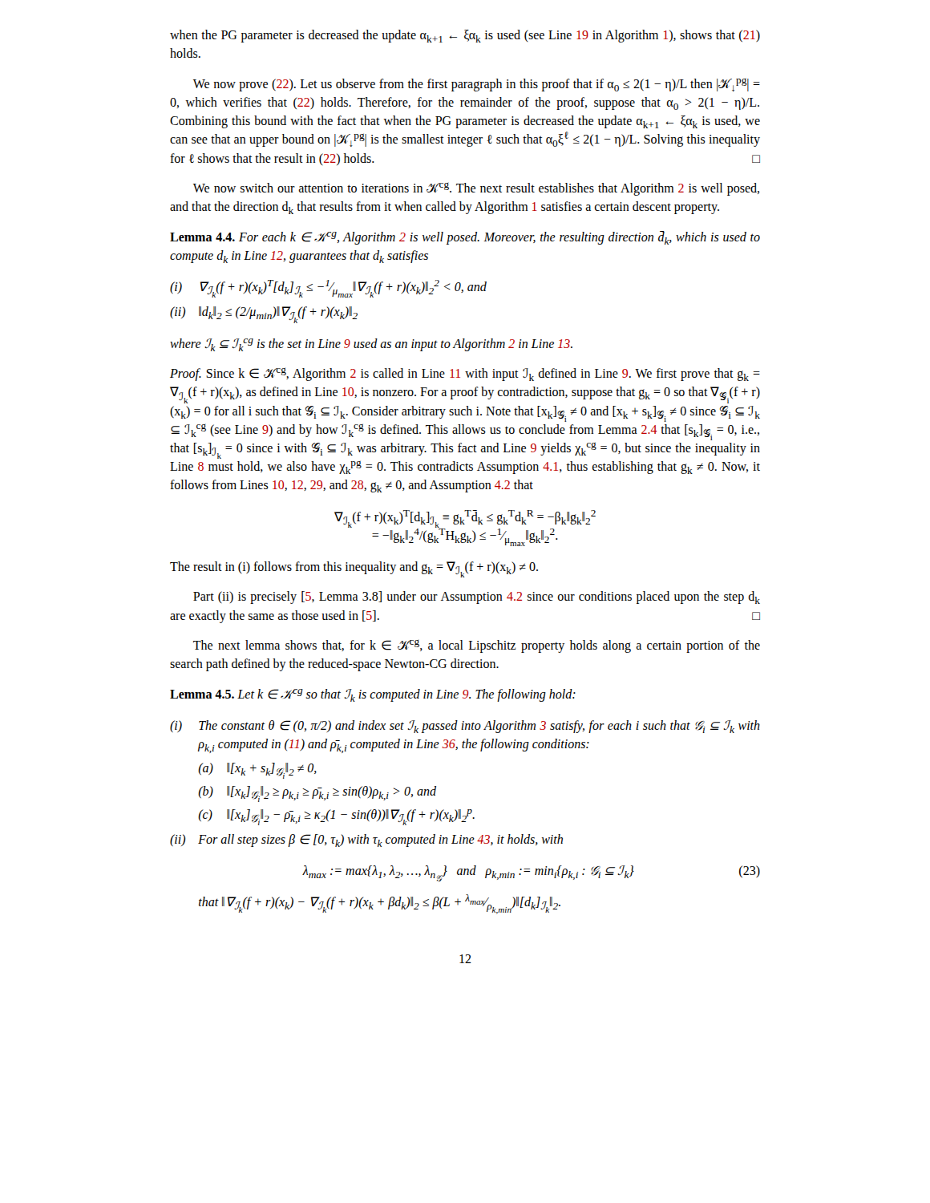when the PG parameter is decreased the update αk+1 ← ξαk is used (see Line 19 in Algorithm 1), shows that (21) holds.
We now prove (22). Let us observe from the first paragraph in this proof that if α0 ≤ 2(1 − η)/L then |𝒦↓pg| = 0, which verifies that (22) holds. Therefore, for the remainder of the proof, suppose that α0 > 2(1 − η)/L. Combining this bound with the fact that when the PG parameter is decreased the update αk+1 ← ξαk is used, we can see that an upper bound on |𝒦↓pg| is the smallest integer ℓ such that α0ξℓ ≤ 2(1 − η)/L. Solving this inequality for ℓ shows that the result in (22) holds. □
We now switch our attention to iterations in 𝒦cg. The next result establishes that Algorithm 2 is well posed, and that the direction dk that results from it when called by Algorithm 1 satisfies a certain descent property.
Lemma 4.4. For each k ∈ 𝒦cg, Algorithm 2 is well posed. Moreover, the resulting direction d̄k, which is used to compute dk in Line 12, guarantees that dk satisfies
(i) ∇ℐk(f + r)(xk)T[dk]ℐk ≤ −1⁄μmax‖∇ℐk(f + r)(xk)‖22 < 0, and
(ii) ‖dk‖2 ≤ (2/μmin)‖∇ℐk(f + r)(xk)‖2
where ℐk ⊆ ℐkcg is the set in Line 9 used as an input to Algorithm 2 in Line 13.
Proof. Since k ∈ 𝒦cg, Algorithm 2 is called in Line 11 with input ℐk defined in Line 9. We first prove that gk = ∇ℐk(f + r)(xk), as defined in Line 10, is nonzero. For a proof by contradiction, suppose that gk = 0 so that ∇𝒢i(f + r)(xk) = 0 for all i such that 𝒢i ⊆ ℐk. Consider arbitrary such i. Note that [xk]𝒢i ≠ 0 and [xk + sk]𝒢i ≠ 0 since 𝒢i ⊆ ℐk ⊆ ℐkcg (see Line 9) and by how ℐkcg is defined. This allows us to conclude from Lemma 2.4 that [sk]𝒢i = 0, i.e., that [sk]ℐk = 0 since i with 𝒢i ⊆ ℐk was arbitrary. This fact and Line 9 yields χkcg = 0, but since the inequality in Line 8 must hold, we also have χkpg = 0. This contradicts Assumption 4.1, thus establishing that gk ≠ 0. Now, it follows from Lines 10, 12, 29, and 28, gk ≠ 0, and Assumption 4.2 that
∇ℐk(f + r)(xk)T[dk]ℐk ≡ gkTd̄k ≤ gkTdkR = −βk‖gk‖22
= −‖gk‖24/(gkTHkgk) ≤ −1⁄μmax‖gk‖22.
The result in (i) follows from this inequality and gk = ∇ℐk(f + r)(xk) ≠ 0.
Part (ii) is precisely [5, Lemma 3.8] under our Assumption 4.2 since our conditions placed upon the step dk are exactly the same as those used in [5]. □
The next lemma shows that, for k ∈ 𝒦cg, a local Lipschitz property holds along a certain portion of the search path defined by the reduced-space Newton-CG direction.
Lemma 4.5. Let k ∈ 𝒦cg so that ℐk is computed in Line 9. The following hold:
(i) The constant θ ∈ (0, π/2) and index set ℐk passed into Algorithm 3 satisfy, for each i such that 𝒢i ⊆ ℐk with ρk,i computed in (11) and ρ̄k,i computed in Line 36, the following conditions:
(a) ‖[xk + sk]𝒢i‖2 ≠ 0,
(b) ‖[xk]𝒢i‖2 ≥ ρk,i ≥ ρ̄k,i ≥ sin(θ)ρk,i > 0, and
(c) ‖[xk]𝒢i‖2 − ρ̄k,i ≥ κ2(1 − sin(θ))‖∇ℐk(f + r)(xk)‖2p.
(ii) For all step sizes β ∈ [0, τk) with τk computed in Line 43, it holds, with
(23) λmax := max{λ1, λ2, …, λn𝒢} and ρk,min := mini{ρk,i : 𝒢i ⊆ ℐk}
that ‖∇ℐk(f + r)(xk) − ∇ℐk(f + r)(xk + βdk)‖2 ≤ β(L + λmax⁄ρk,min)‖[dk]ℐk‖2.
12